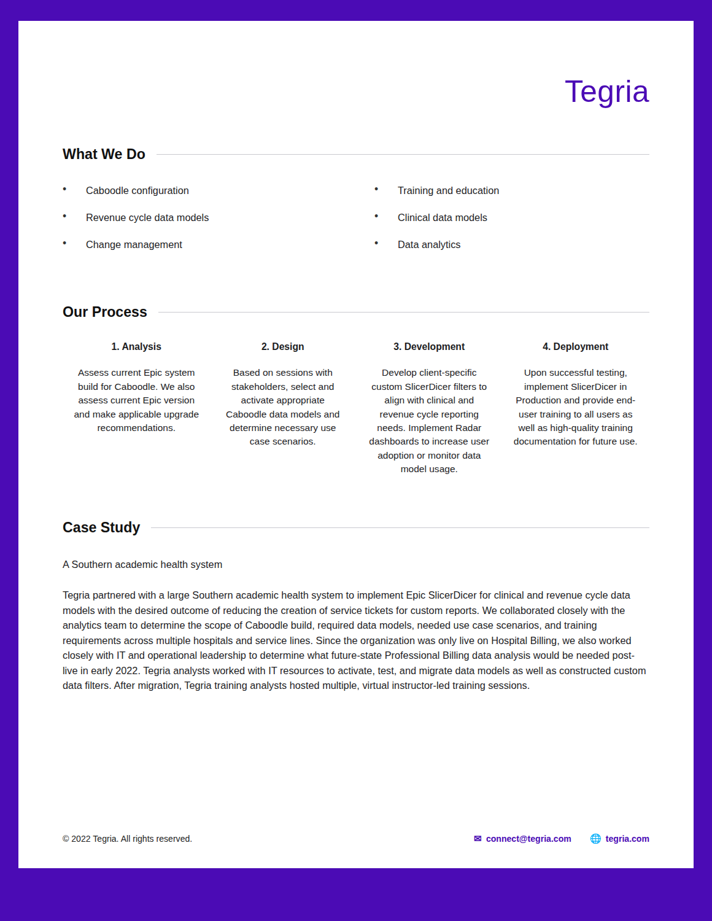Tegria
What We Do
Caboodle configuration
Revenue cycle data models
Change management
Training and education
Clinical data models
Data analytics
Our Process
1. Analysis
Assess current Epic system build for Caboodle. We also assess current Epic version and make applicable upgrade recommendations.
2. Design
Based on sessions with stakeholders, select and activate appropriate Caboodle data models and determine necessary use case scenarios.
3. Development
Develop client-specific custom SlicerDicer filters to align with clinical and revenue cycle reporting needs. Implement Radar dashboards to increase user adoption or monitor data model usage.
4. Deployment
Upon successful testing, implement SlicerDicer in Production and provide end-user training to all users as well as high-quality training documentation for future use.
Case Study
A Southern academic health system
Tegria partnered with a large Southern academic health system to implement Epic SlicerDicer for clinical and revenue cycle data models with the desired outcome of reducing the creation of service tickets for custom reports. We collaborated closely with the analytics team to determine the scope of Caboodle build, required data models, needed use case scenarios, and training requirements across multiple hospitals and service lines. Since the organization was only live on Hospital Billing, we also worked closely with IT and operational leadership to determine what future-state Professional Billing data analysis would be needed post-live in early 2022. Tegria analysts worked with IT resources to activate, test, and migrate data models as well as constructed custom data filters. After migration, Tegria training analysts hosted multiple, virtual instructor-led training sessions.
© 2022 Tegria. All rights reserved.
✉connect@tegria.com 🌐tegria.com